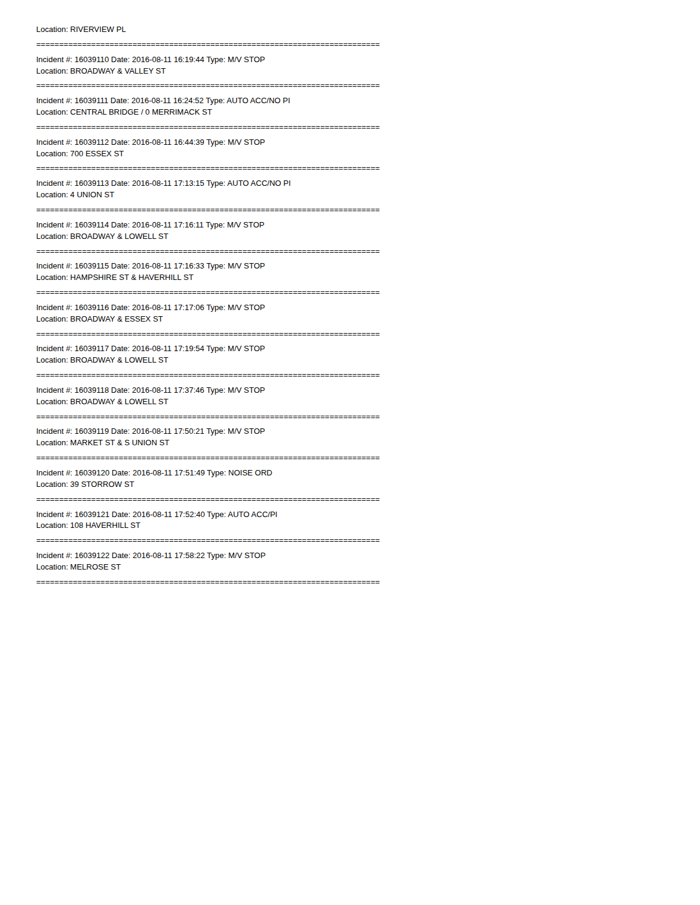Location: RIVERVIEW PL
===========================================================================
Incident #: 16039110 Date: 2016-08-11 16:19:44 Type: M/V STOP
Location: BROADWAY & VALLEY ST
===========================================================================
Incident #: 16039111 Date: 2016-08-11 16:24:52 Type: AUTO ACC/NO PI
Location: CENTRAL BRIDGE / 0 MERRIMACK ST
===========================================================================
Incident #: 16039112 Date: 2016-08-11 16:44:39 Type: M/V STOP
Location: 700 ESSEX ST
===========================================================================
Incident #: 16039113 Date: 2016-08-11 17:13:15 Type: AUTO ACC/NO PI
Location: 4 UNION ST
===========================================================================
Incident #: 16039114 Date: 2016-08-11 17:16:11 Type: M/V STOP
Location: BROADWAY & LOWELL ST
===========================================================================
Incident #: 16039115 Date: 2016-08-11 17:16:33 Type: M/V STOP
Location: HAMPSHIRE ST & HAVERHILL ST
===========================================================================
Incident #: 16039116 Date: 2016-08-11 17:17:06 Type: M/V STOP
Location: BROADWAY & ESSEX ST
===========================================================================
Incident #: 16039117 Date: 2016-08-11 17:19:54 Type: M/V STOP
Location: BROADWAY & LOWELL ST
===========================================================================
Incident #: 16039118 Date: 2016-08-11 17:37:46 Type: M/V STOP
Location: BROADWAY & LOWELL ST
===========================================================================
Incident #: 16039119 Date: 2016-08-11 17:50:21 Type: M/V STOP
Location: MARKET ST & S UNION ST
===========================================================================
Incident #: 16039120 Date: 2016-08-11 17:51:49 Type: NOISE ORD
Location: 39 STORROW ST
===========================================================================
Incident #: 16039121 Date: 2016-08-11 17:52:40 Type: AUTO ACC/PI
Location: 108 HAVERHILL ST
===========================================================================
Incident #: 16039122 Date: 2016-08-11 17:58:22 Type: M/V STOP
Location: MELROSE ST
===========================================================================